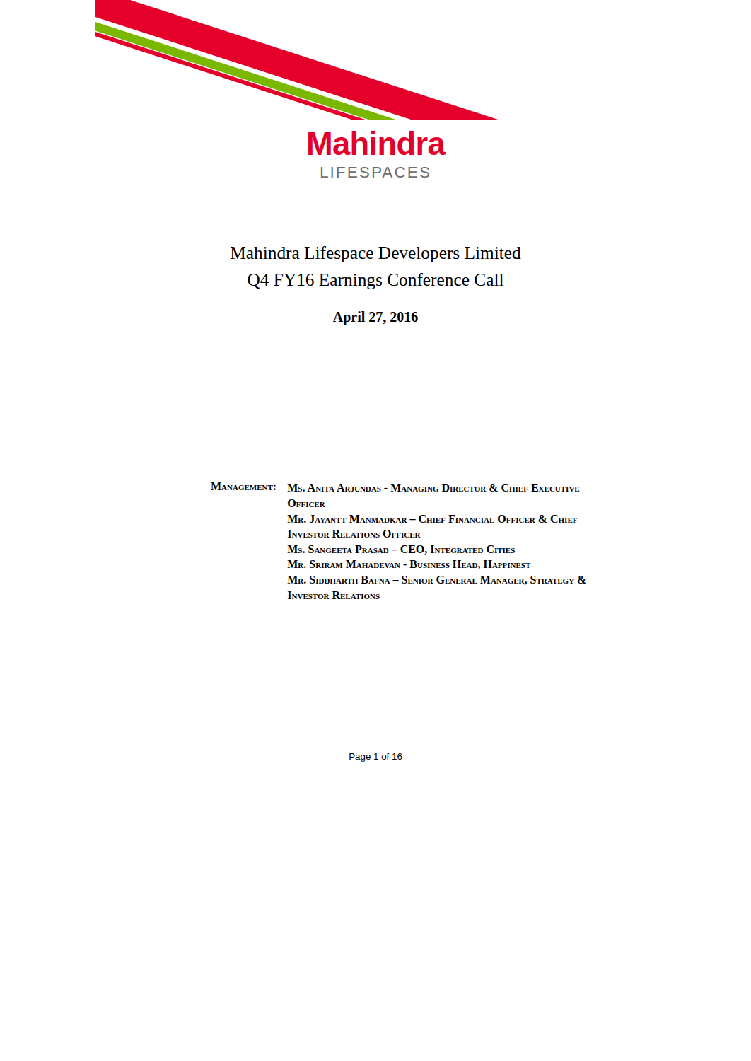Mahindra
LIFESPACES
Mahindra Lifespace Developers Limited
Q4 FY16 Earnings Conference Call
April 27, 2016
| Management: | Ms. Anita Arjundas - Managing Director & Chief Executive Officer Mr. Jayantt Manmadkar – Chief Financial Officer & Chief Investor Relations Officer Ms. Sangeeta Prasad – CEO, Integrated Cities Mr. Sriram Mahadevan - Business Head, Happinest Mr. Siddharth Bafna – Senior General Manager, Strategy & Investor Relations |
Page 1 of 16